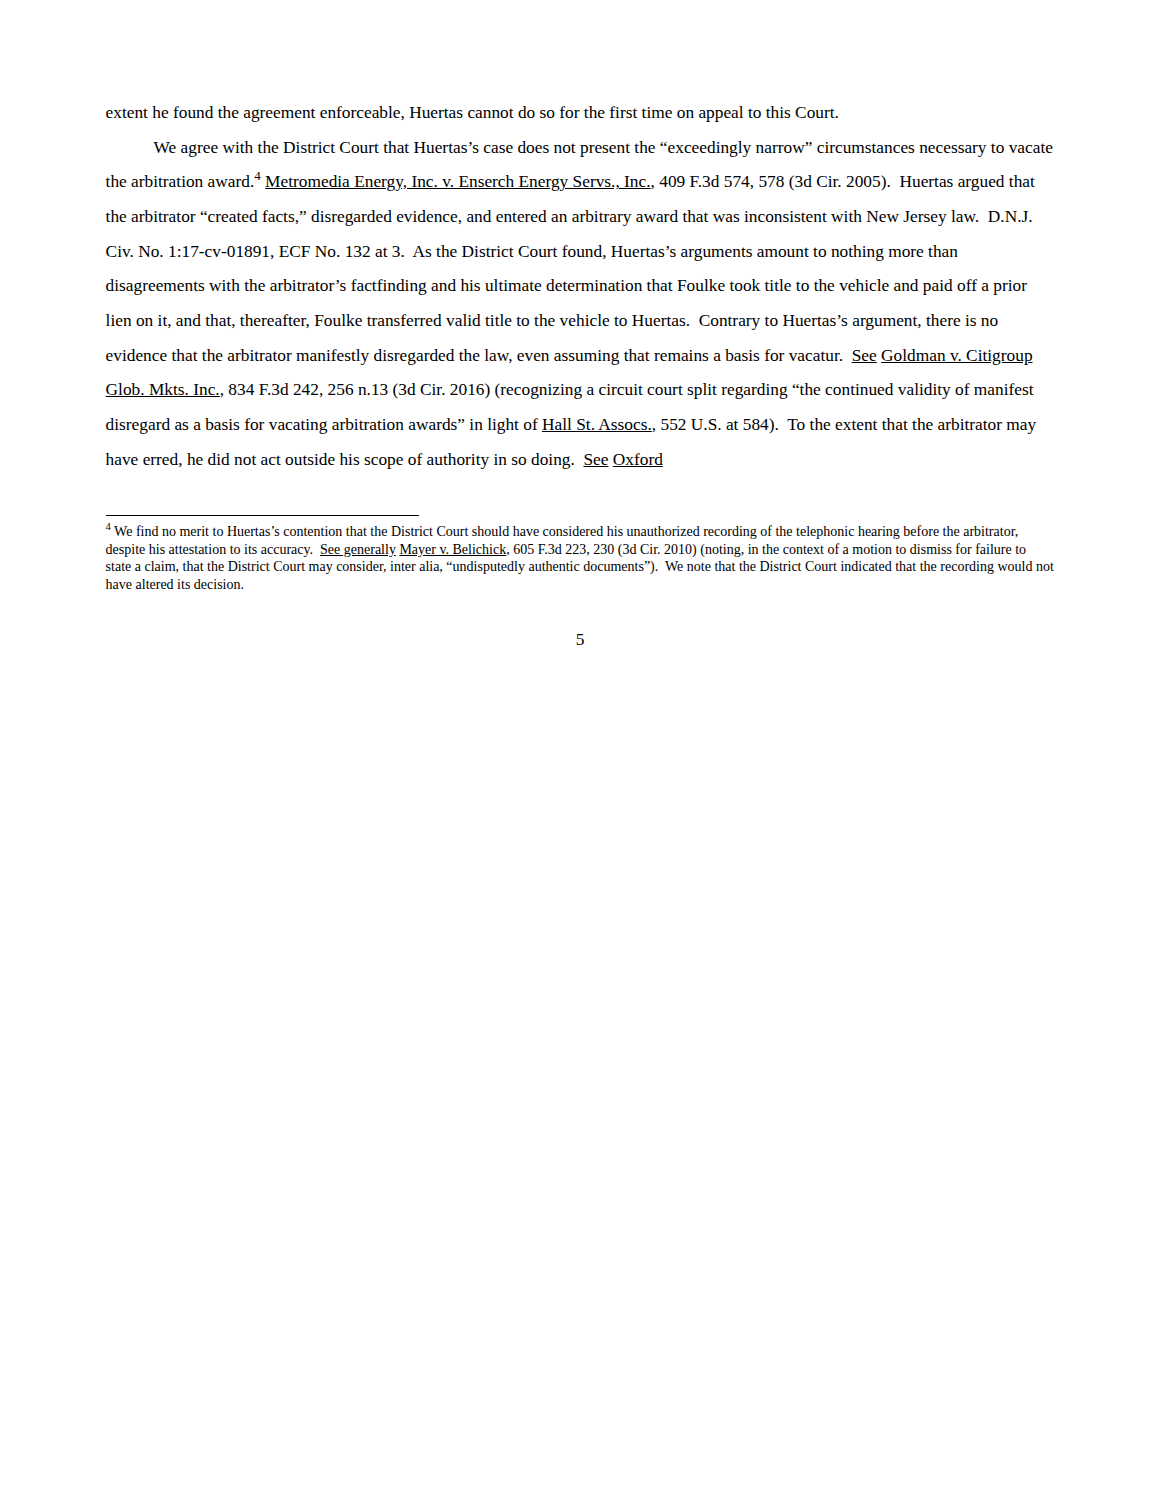extent he found the agreement enforceable, Huertas cannot do so for the first time on appeal to this Court.
We agree with the District Court that Huertas’s case does not present the “exceedingly narrow” circumstances necessary to vacate the arbitration award.4 Metromedia Energy, Inc. v. Enserch Energy Servs., Inc., 409 F.3d 574, 578 (3d Cir. 2005). Huertas argued that the arbitrator “created facts,” disregarded evidence, and entered an arbitrary award that was inconsistent with New Jersey law. D.N.J. Civ. No. 1:17-cv-01891, ECF No. 132 at 3. As the District Court found, Huertas’s arguments amount to nothing more than disagreements with the arbitrator’s factfinding and his ultimate determination that Foulke took title to the vehicle and paid off a prior lien on it, and that, thereafter, Foulke transferred valid title to the vehicle to Huertas. Contrary to Huertas’s argument, there is no evidence that the arbitrator manifestly disregarded the law, even assuming that remains a basis for vacatur. See Goldman v. Citigroup Glob. Mkts. Inc., 834 F.3d 242, 256 n.13 (3d Cir. 2016) (recognizing a circuit court split regarding “the continued validity of manifest disregard as a basis for vacating arbitration awards” in light of Hall St. Assocs., 552 U.S. at 584). To the extent that the arbitrator may have erred, he did not act outside his scope of authority in so doing. See Oxford
4 We find no merit to Huertas’s contention that the District Court should have considered his unauthorized recording of the telephonic hearing before the arbitrator, despite his attestation to its accuracy. See generally Mayer v. Belichick, 605 F.3d 223, 230 (3d Cir. 2010) (noting, in the context of a motion to dismiss for failure to state a claim, that the District Court may consider, inter alia, “undisputedly authentic documents”). We note that the District Court indicated that the recording would not have altered its decision.
5